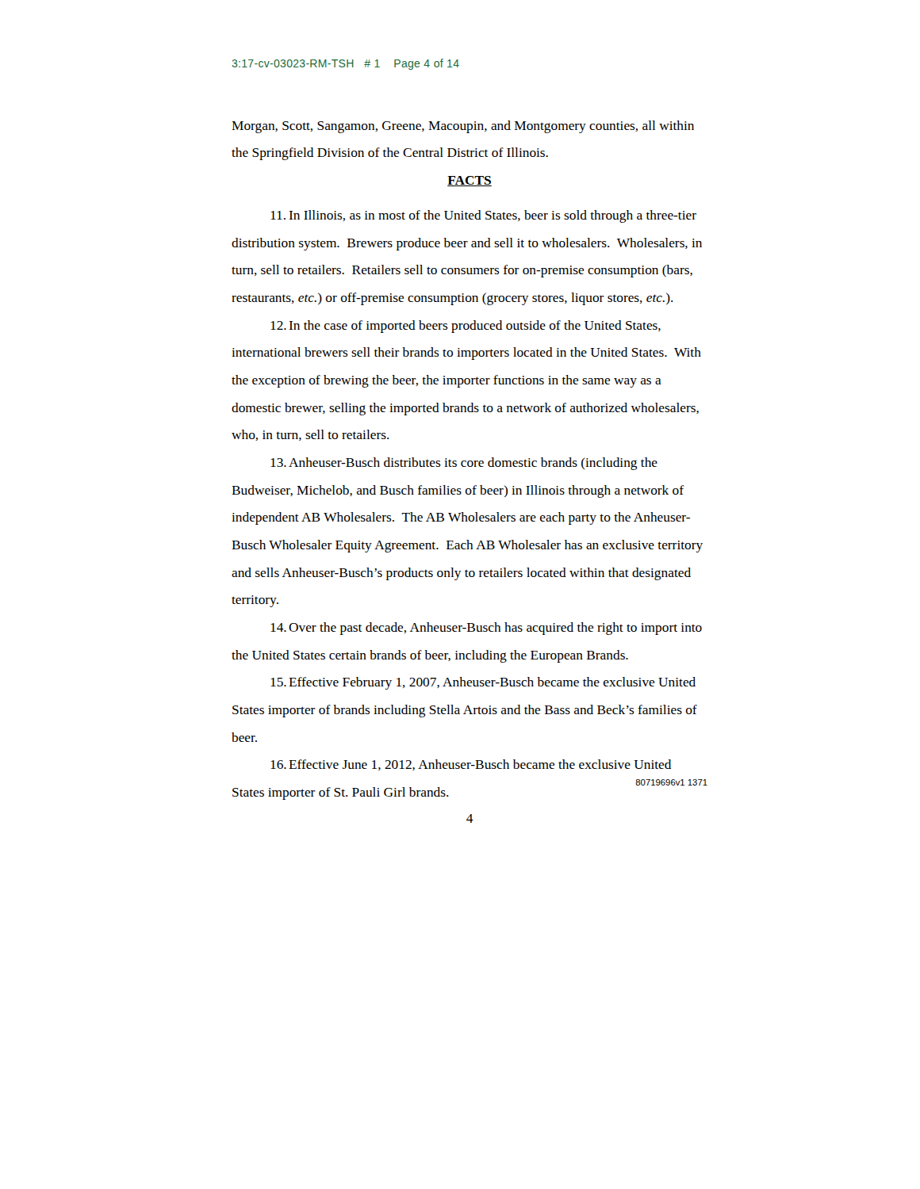3:17-cv-03023-RM-TSH # 1 Page 4 of 14
Morgan, Scott, Sangamon, Greene, Macoupin, and Montgomery counties, all within the Springfield Division of the Central District of Illinois.
FACTS
11. In Illinois, as in most of the United States, beer is sold through a three-tier distribution system. Brewers produce beer and sell it to wholesalers. Wholesalers, in turn, sell to retailers. Retailers sell to consumers for on-premise consumption (bars, restaurants, etc.) or off-premise consumption (grocery stores, liquor stores, etc.).
12. In the case of imported beers produced outside of the United States, international brewers sell their brands to importers located in the United States. With the exception of brewing the beer, the importer functions in the same way as a domestic brewer, selling the imported brands to a network of authorized wholesalers, who, in turn, sell to retailers.
13. Anheuser-Busch distributes its core domestic brands (including the Budweiser, Michelob, and Busch families of beer) in Illinois through a network of independent AB Wholesalers. The AB Wholesalers are each party to the Anheuser-Busch Wholesaler Equity Agreement. Each AB Wholesaler has an exclusive territory and sells Anheuser-Busch’s products only to retailers located within that designated territory.
14. Over the past decade, Anheuser-Busch has acquired the right to import into the United States certain brands of beer, including the European Brands.
15. Effective February 1, 2007, Anheuser-Busch became the exclusive United States importer of brands including Stella Artois and the Bass and Beck’s families of beer.
16. Effective June 1, 2012, Anheuser-Busch became the exclusive United States importer of St. Pauli Girl brands.
4
80719696v1 1371